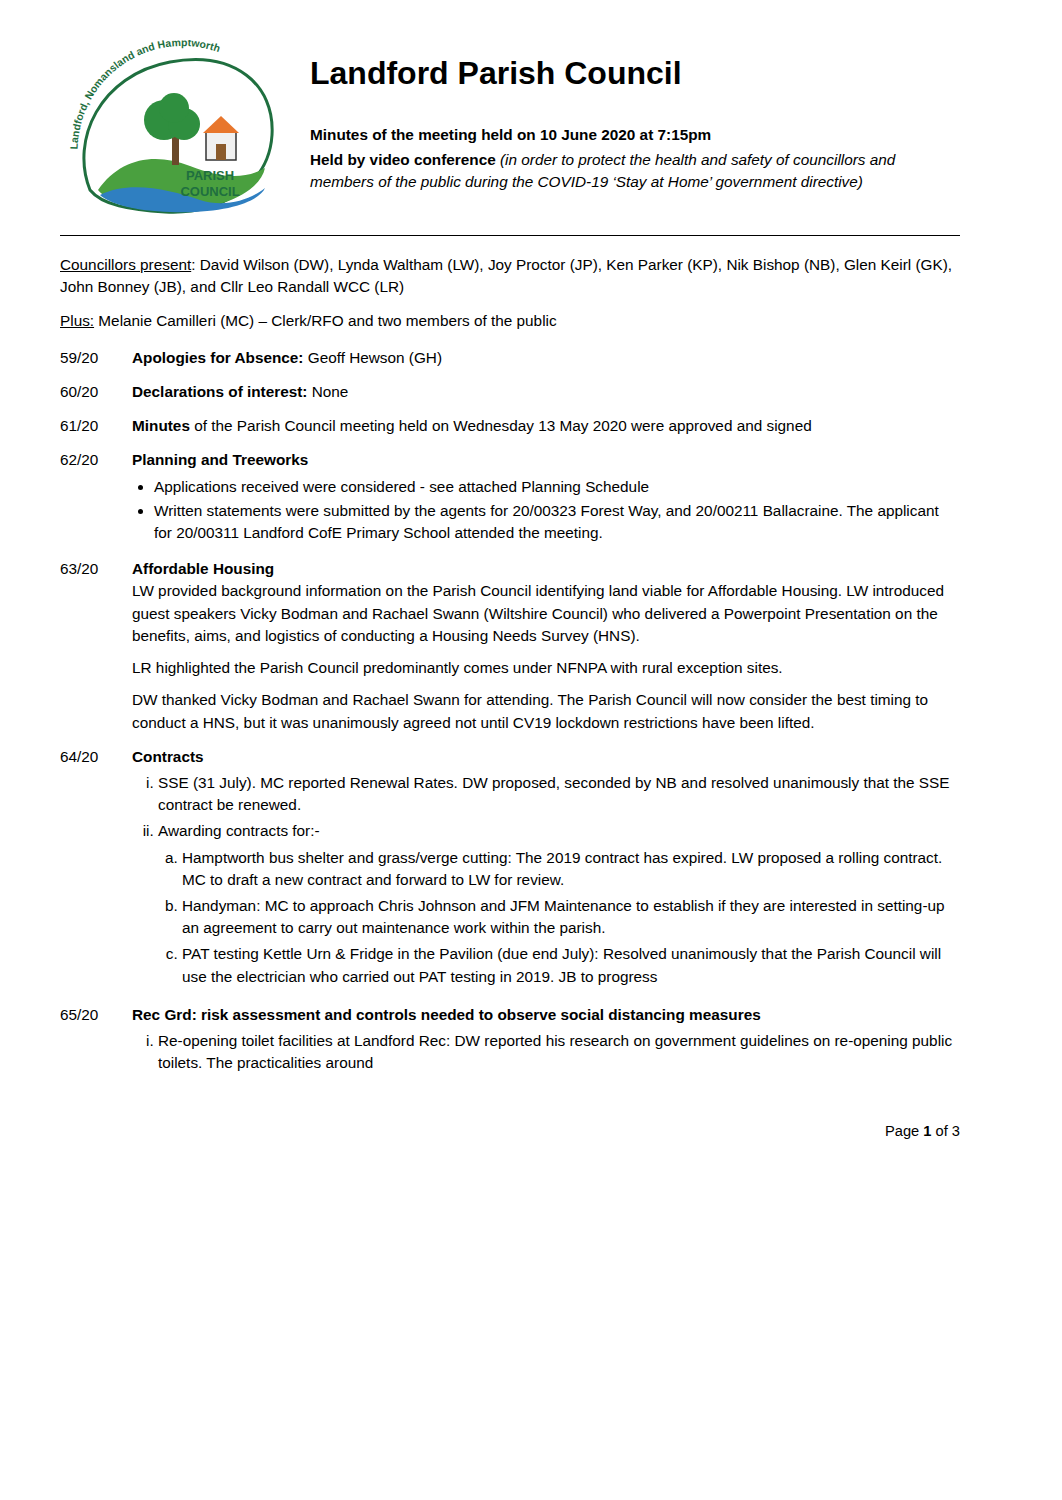Landford, Nomansland and Hamptworth PARISH COUNCIL
Landford Parish Council
Minutes of the meeting held on 10 June 2020 at 7:15pm
Held by video conference (in order to protect the health and safety of councillors and members of the public during the COVID-19 ‘Stay at Home’ government directive)
Councillors present: David Wilson (DW), Lynda Waltham (LW), Joy Proctor (JP), Ken Parker (KP), Nik Bishop (NB), Glen Keirl (GK), John Bonney (JB), and Cllr Leo Randall WCC (LR)
Plus: Melanie Camilleri (MC) – Clerk/RFO and two members of the public
| 59/20 | Apologies for Absence: Geoff Hewson (GH) |
| 60/20 | Declarations of interest: None |
| 61/20 | Minutes of the Parish Council meeting held on Wednesday 13 May 2020 were approved and signed |
| 62/20 | Planning and Treeworks Applications received were considered - see attached Planning Schedule Written statements were submitted by the agents for 20/00323 Forest Way, and 20/00211 Ballacraine. The applicant for 20/00311 Landford CofE Primary School attended the meeting. |
| 63/20 | Affordable Housing LW provided background information on the Parish Council identifying land viable for Affordable Housing. LW introduced guest speakers Vicky Bodman and Rachael Swann (Wiltshire Council) who delivered a Powerpoint Presentation on the benefits, aims, and logistics of conducting a Housing Needs Survey (HNS). LR highlighted the Parish Council predominantly comes under NFNPA with rural exception sites. DW thanked Vicky Bodman and Rachael Swann for attending. The Parish Council will now consider the best timing to conduct a HNS, but it was unanimously agreed not until CV19 lockdown restrictions have been lifted. |
| 64/20 | Contracts SSE (31 July). MC reported Renewal Rates. DW proposed, seconded by NB and resolved unanimously that the SSE contract be renewed. Awarding contracts for:- Hamptworth bus shelter and grass/verge cutting: The 2019 contract has expired. LW proposed a rolling contract. MC to draft a new contract and forward to LW for review. Handyman: MC to approach Chris Johnson and JFM Maintenance to establish if they are interested in setting-up an agreement to carry out maintenance work within the parish. PAT testing Kettle Urn & Fridge in the Pavilion (due end July): Resolved unanimously that the Parish Council will use the electrician who carried out PAT testing in 2019. JB to progress |
| 65/20 | Rec Grd: risk assessment and controls needed to observe social distancing measures Re-opening toilet facilities at Landford Rec: DW reported his research on government guidelines on re-opening public toilets. The practicalities around |
Page 1 of 3